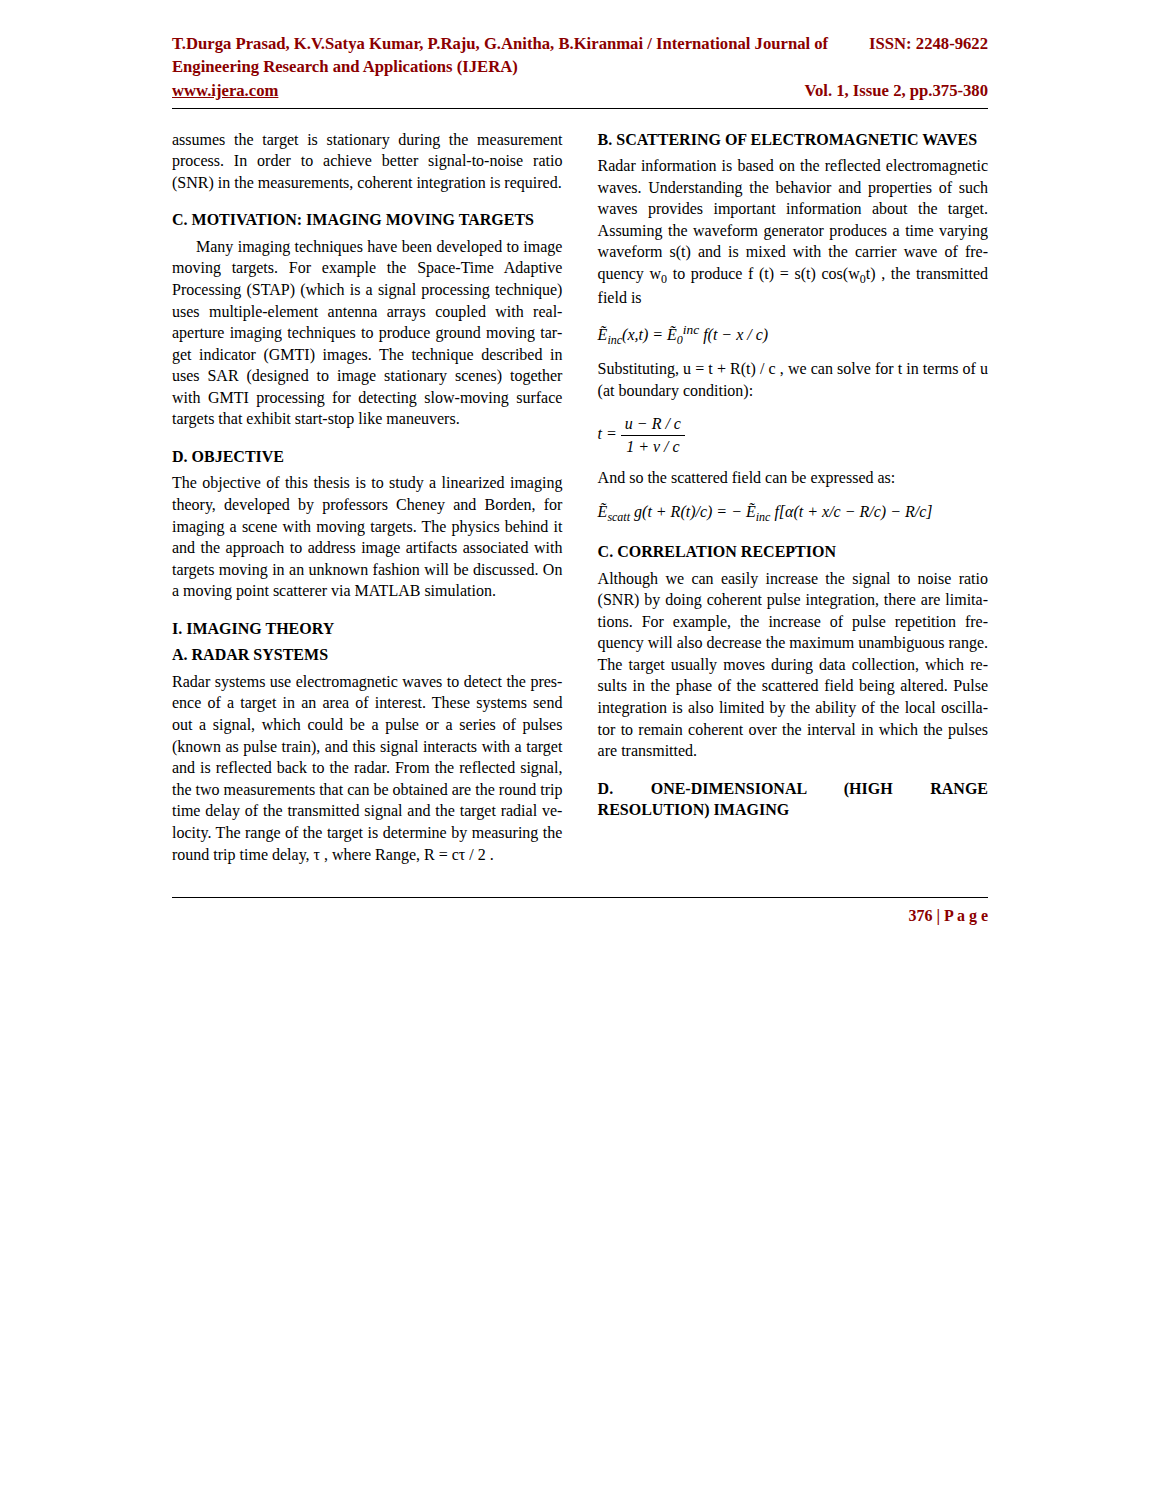T.Durga Prasad, K.V.Satya Kumar, P.Raju, G.Anitha, B.Kiranmai / International Journal of Engineering Research and Applications (IJERA)
ISSN: 2248-9622
www.ijera.com
Vol. 1, Issue 2, pp.375-380
assumes the target is stationary during the measurement process. In order to achieve better signal-to-noise ratio (SNR) in the measurements, coherent integration is required.
C. Motivation: Imaging Moving Targets
Many imaging techniques have been developed to image moving targets. For example the Space-Time Adaptive Processing (STAP) (which is a signal processing technique) uses multiple-element antenna arrays coupled with real-aperture imaging techniques to produce ground moving target indicator (GMTI) images. The technique described in uses SAR (designed to image stationary scenes) together with GMTI processing for detecting slow-moving surface targets that exhibit start-stop like maneuvers.
D. Objective
The objective of this thesis is to study a linearized imaging theory, developed by professors Cheney and Borden, for imaging a scene with moving targets. The physics behind it and the approach to address image artifacts associated with targets moving in an unknown fashion will be discussed. On a moving point scatterer via MATLAB simulation.
I. Imaging Theory
A. Radar Systems
Radar systems use electromagnetic waves to detect the presence of a target in an area of interest. These systems send out a signal, which could be a pulse or a series of pulses (known as pulse train), and this signal interacts with a target and is reflected back to the radar. From the reflected signal, the two measurements that can be obtained are the round trip time delay of the transmitted signal and the target radial velocity. The range of the target is determine by measuring the round trip time delay, τ , where Range, R = cτ / 2 .
B. Scattering of Electromagnetic Waves
Radar information is based on the reflected electromagnetic waves. Understanding the behavior and properties of such waves provides important information about the target. Assuming the waveform generator produces a time varying waveform s(t) and is mixed with the carrier wave of frequency w0 to produce f (t) = s(t) cos(w0t) , the transmitted field is
Ẽinc(x,t) = Ẽ0inc f(t − x / c)
Substituting, u = t + R(t) / c , we can solve for t in terms of u (at boundary condition):
t = u − R / c 1 + v / c
And so the scattered field can be expressed as:
Ẽscatt g(t + R(t)/c) = − Ẽinc f[α(t + x/c − R/c) − R/c]
C. Correlation Reception
Although we can easily increase the signal to noise ratio (SNR) by doing coherent pulse integration, there are limitations. For example, the increase of pulse repetition frequency will also decrease the maximum unambiguous range. The target usually moves during data collection, which results in the phase of the scattered field being altered. Pulse integration is also limited by the ability of the local oscillator to remain coherent over the interval in which the pulses are transmitted.
D. One-Dimensional (High Range Resolution) Imaging
376 | P a g e